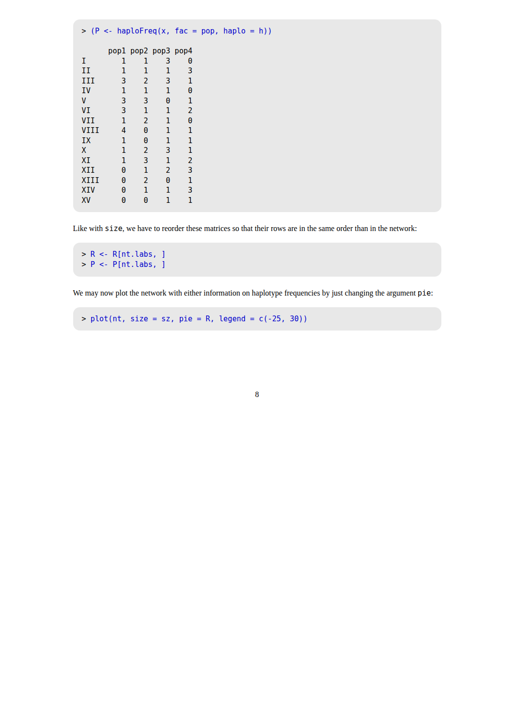> (P <- haploFreq(x, fac = pop, haplo = h))

      pop1 pop2 pop3 pop4
I        1    1    3    0
II       1    1    1    3
III      3    2    3    1
IV       1    1    1    0
V        3    3    0    1
VI       3    1    1    2
VII      1    2    1    0
VIII     4    0    1    1
IX       1    0    1    1
X        1    2    3    1
XI       1    3    1    2
XII      0    1    2    3
XIII     0    2    0    1
XIV      0    1    1    3
XV       0    0    1    1
Like with size, we have to reorder these matrices so that their rows are in the same order than in the network:
> R <- R[nt.labs, ]
> P <- P[nt.labs, ]
We may now plot the network with either information on haplotype frequencies by just changing the argument pie:
> plot(nt, size = sz, pie = R, legend = c(-25, 30))
8